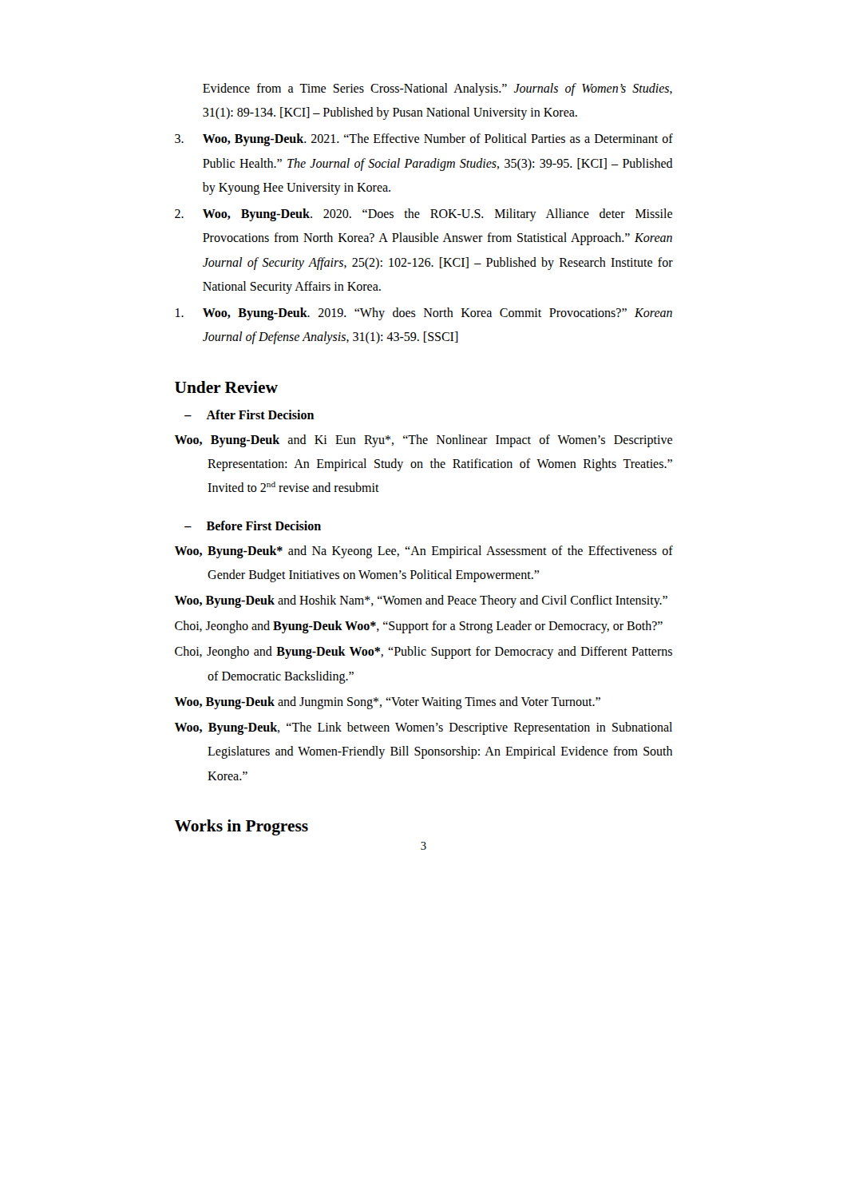Evidence from a Time Series Cross-National Analysis.” Journals of Women’s Studies, 31(1): 89-134. [KCI] – Published by Pusan National University in Korea.
3.
Woo, Byung-Deuk. 2021. “The Effective Number of Political Parties as a Determinant of Public Health.” The Journal of Social Paradigm Studies, 35(3): 39-95. [KCI] – Published by Kyoung Hee University in Korea.
2.
Woo, Byung-Deuk. 2020. “Does the ROK-U.S. Military Alliance deter Missile Provocations from North Korea? A Plausible Answer from Statistical Approach.” Korean Journal of Security Affairs, 25(2): 102-126. [KCI] – Published by Research Institute for National Security Affairs in Korea.
1.
Woo, Byung-Deuk. 2019. “Why does North Korea Commit Provocations?” Korean Journal of Defense Analysis, 31(1): 43-59. [SSCI]
Under Review
– After First Decision
Woo, Byung-Deuk and Ki Eun Ryu*, “The Nonlinear Impact of Women’s Descriptive Representation: An Empirical Study on the Ratification of Women Rights Treaties.” Invited to 2nd revise and resubmit
– Before First Decision
Woo, Byung-Deuk* and Na Kyeong Lee, “An Empirical Assessment of the Effectiveness of Gender Budget Initiatives on Women’s Political Empowerment.”
Woo, Byung-Deuk and Hoshik Nam*, “Women and Peace Theory and Civil Conflict Intensity.”
Choi, Jeongho and Byung-Deuk Woo*, “Support for a Strong Leader or Democracy, or Both?”
Choi, Jeongho and Byung-Deuk Woo*, “Public Support for Democracy and Different Patterns of Democratic Backsliding.”
Woo, Byung-Deuk and Jungmin Song*, “Voter Waiting Times and Voter Turnout.”
Woo, Byung-Deuk, “The Link between Women’s Descriptive Representation in Subnational Legislatures and Women-Friendly Bill Sponsorship: An Empirical Evidence from South Korea.”
Works in Progress
3